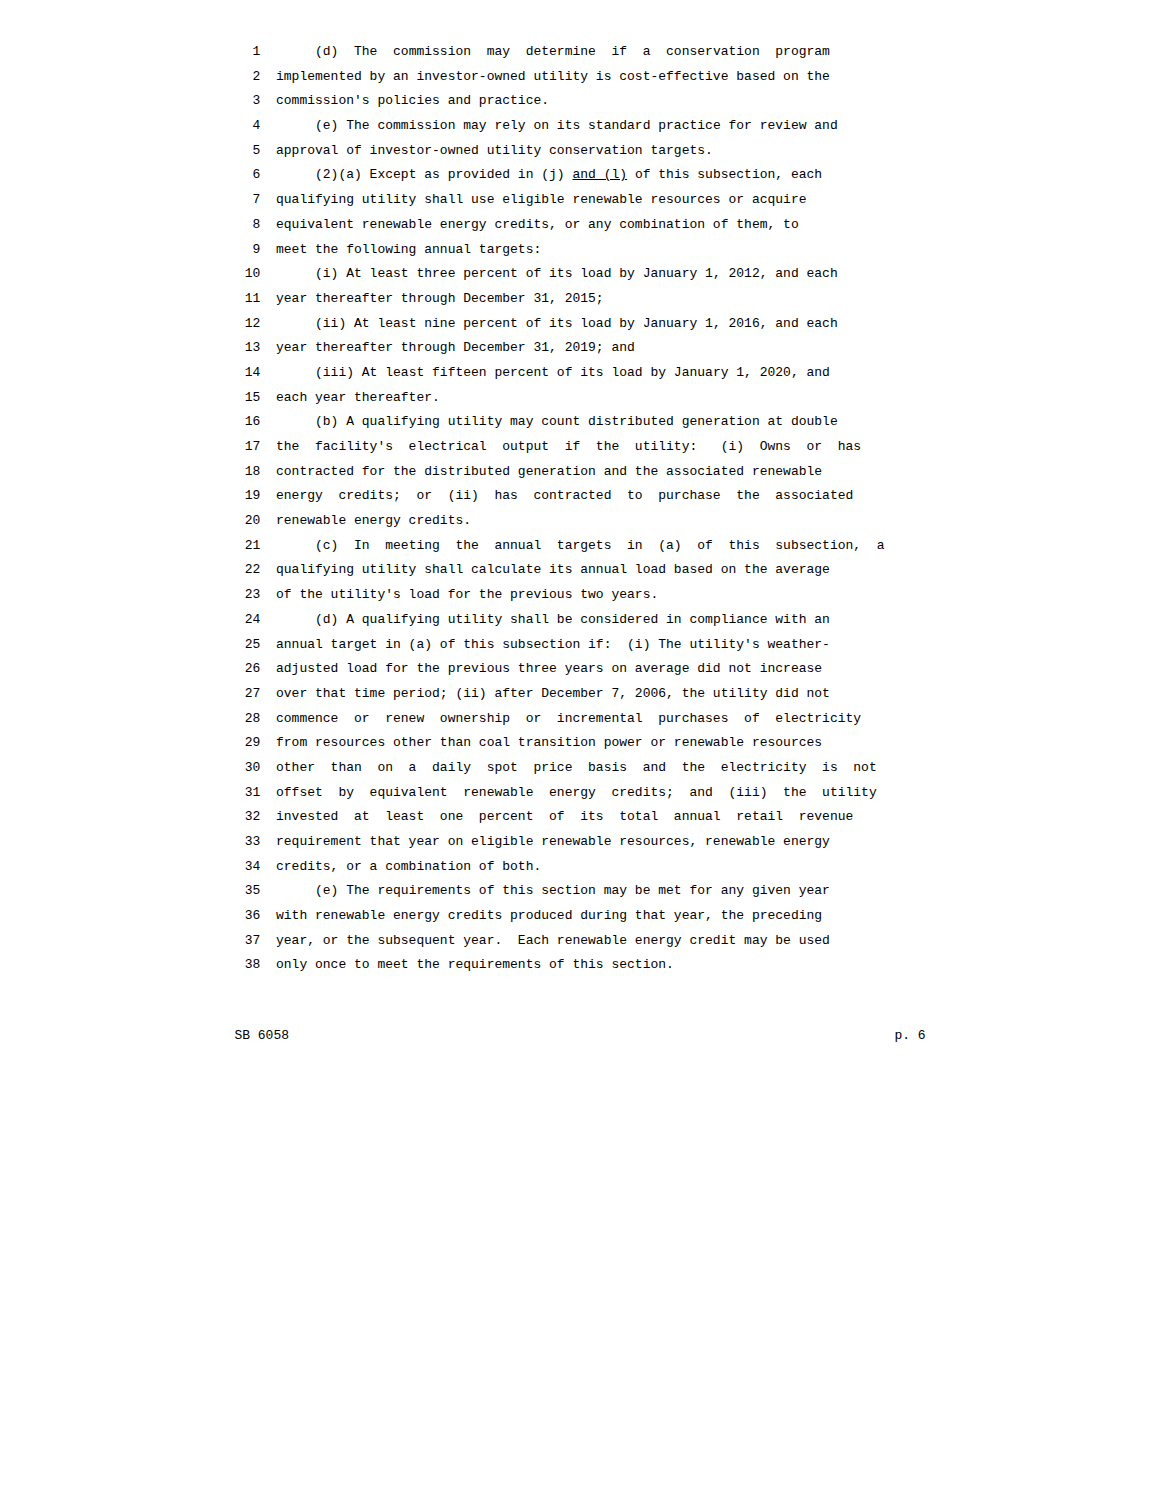(d) The commission may determine if a conservation program
implemented by an investor-owned utility is cost-effective based on the
commission's policies and practice.
(e) The commission may rely on its standard practice for review and
approval of investor-owned utility conservation targets.
(2)(a) Except as provided in (j) and (l) of this subsection, each
qualifying utility shall use eligible renewable resources or acquire
equivalent renewable energy credits, or any combination of them, to
meet the following annual targets:
(i) At least three percent of its load by January 1, 2012, and each
year thereafter through December 31, 2015;
(ii) At least nine percent of its load by January 1, 2016, and each
year thereafter through December 31, 2019; and
(iii) At least fifteen percent of its load by January 1, 2020, and
each year thereafter.
(b) A qualifying utility may count distributed generation at double
the facility's electrical output if the utility: (i) Owns or has
contracted for the distributed generation and the associated renewable
energy credits; or (ii) has contracted to purchase the associated
renewable energy credits.
(c) In meeting the annual targets in (a) of this subsection, a
qualifying utility shall calculate its annual load based on the average
of the utility's load for the previous two years.
(d) A qualifying utility shall be considered in compliance with an
annual target in (a) of this subsection if: (i) The utility's weather-
adjusted load for the previous three years on average did not increase
over that time period; (ii) after December 7, 2006, the utility did not
commence or renew ownership or incremental purchases of electricity
from resources other than coal transition power or renewable resources
other than on a daily spot price basis and the electricity is not
offset by equivalent renewable energy credits; and (iii) the utility
invested at least one percent of its total annual retail revenue
requirement that year on eligible renewable resources, renewable energy
credits, or a combination of both.
(e) The requirements of this section may be met for any given year
with renewable energy credits produced during that year, the preceding
year, or the subsequent year. Each renewable energy credit may be used
only once to meet the requirements of this section.
SB 6058 p. 6